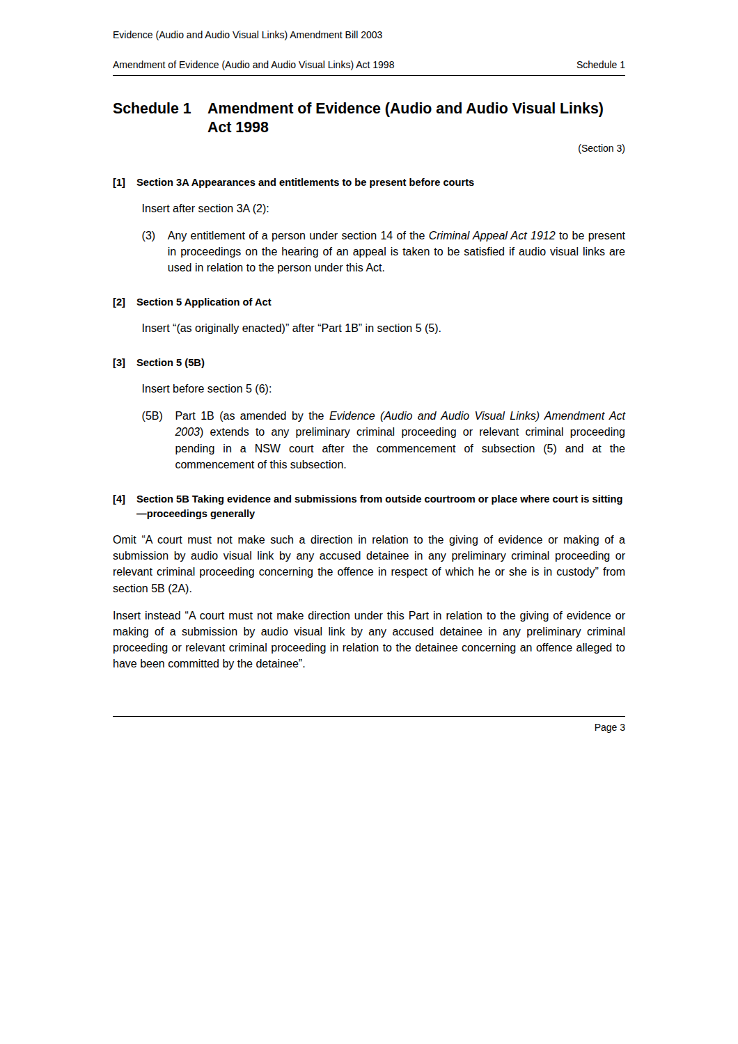Evidence (Audio and Audio Visual Links) Amendment Bill 2003
Amendment of Evidence (Audio and Audio Visual Links) Act 1998 Schedule 1
Schedule 1 Amendment of Evidence (Audio and Audio Visual Links) Act 1998
(Section 3)
[1] Section 3A Appearances and entitlements to be present before courts
Insert after section 3A (2):
(3)
Any entitlement of a person under section 14 of the Criminal Appeal Act 1912 to be present in proceedings on the hearing of an appeal is taken to be satisfied if audio visual links are used in relation to the person under this Act.
[2] Section 5 Application of Act
Insert “(as originally enacted)” after “Part 1B” in section 5 (5).
[3] Section 5 (5B)
Insert before section 5 (6):
(5B)
Part 1B (as amended by the Evidence (Audio and Audio Visual Links) Amendment Act 2003) extends to any preliminary criminal proceeding or relevant criminal proceeding pending in a NSW court after the commencement of subsection (5) and at the commencement of this subsection.
[4] Section 5B Taking evidence and submissions from outside courtroom or place where court is sitting—proceedings generally
Omit “A court must not make such a direction in relation to the giving of evidence or making of a submission by audio visual link by any accused detainee in any preliminary criminal proceeding or relevant criminal proceeding concerning the offence in respect of which he or she is in custody” from section 5B (2A).
Insert instead “A court must not make direction under this Part in relation to the giving of evidence or making of a submission by audio visual link by any accused detainee in any preliminary criminal proceeding or relevant criminal proceeding in relation to the detainee concerning an offence alleged to have been committed by the detainee”.
Page 3